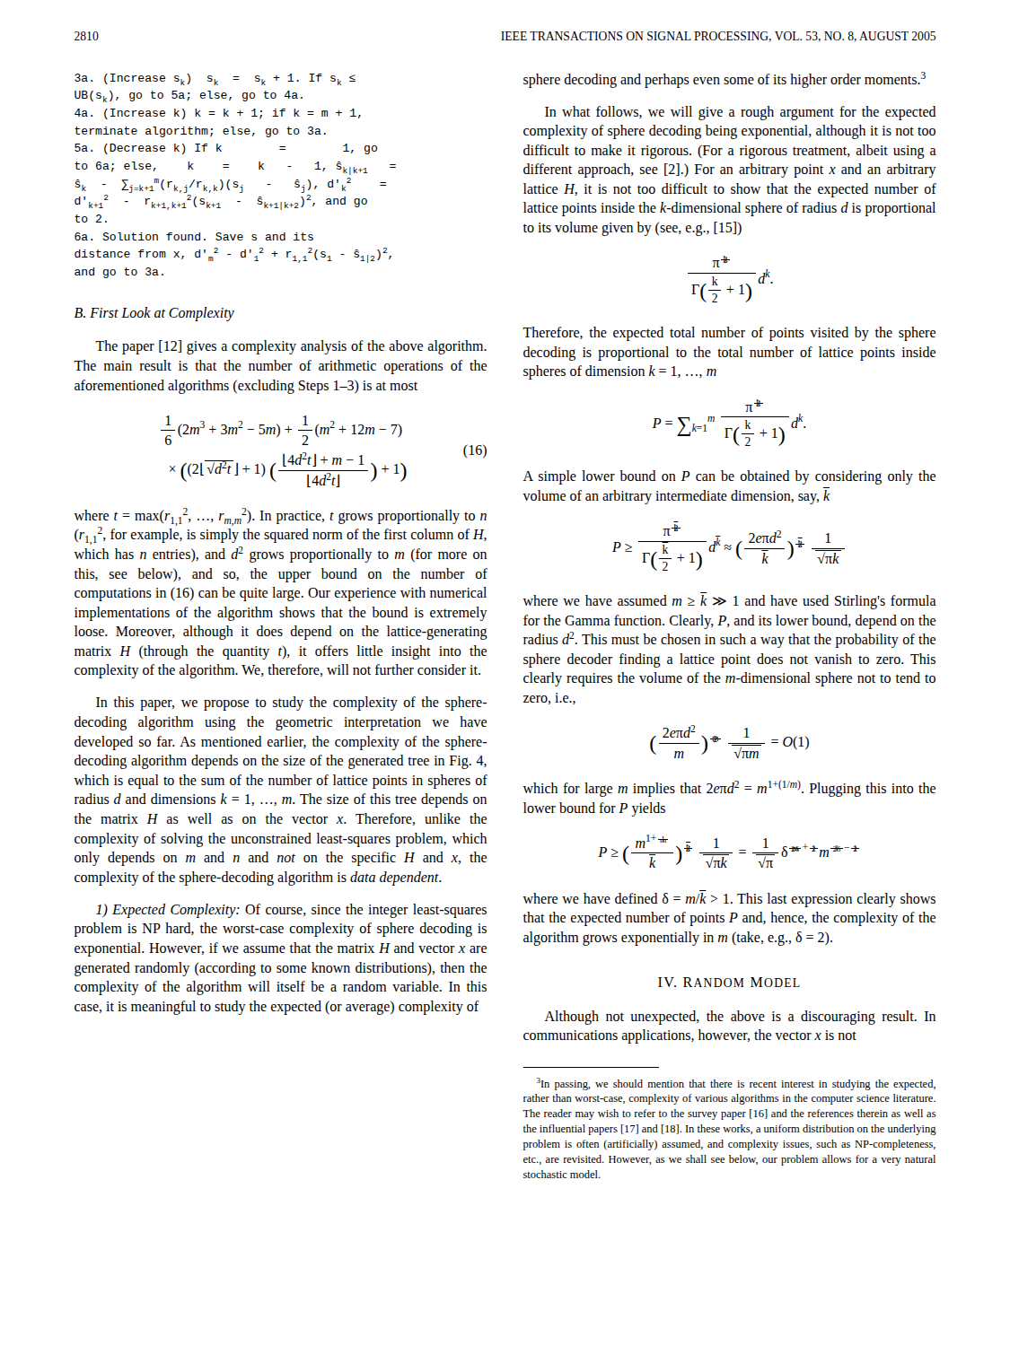2810 IEEE TRANSACTIONS ON SIGNAL PROCESSING, VOL. 53, NO. 8, AUGUST 2005
3a. (Increase sk)  sk  =  sk + 1. If sk ≤
UB(sk), go to 5a; else, go to 4a.
4a. (Increase k) k = k + 1; if k = m + 1,
terminate algorithm; else, go to 3a.
5a. (Decrease k) If k        =        1, go
to 6a; else,    k    =    k   -   1, ŝk|k+1   =
ŝk  -  ∑j=k+1m(rk,j/rk,k)(sj   -   ŝj), d′k2    =
d′k+12  -  rk+1,k+12(sk+1  -  ŝk+1|k+2)2, and go
to 2.
6a. Solution found. Save s and its
distance from x, d′m2 - d′12 + r1,12(s1 - ŝ1|2)2,
and go to 3a.
B. First Look at Complexity
The paper [12] gives a complexity analysis of the above algorithm. The main result is that the number of arithmetic operations of the aforementioned algorithms (excluding Steps 1–3) is at most
16(2m3 + 3m2 − 5m) + 12(m2 + 12m − 7)
× ((2⌊√d2t⌋ + 1) (⌊4d2t⌋ + m − 1⌊4d2t⌋) + 1) (16)
where t = max(r1,12, …, rm,m2). In practice, t grows proportionally to n (r1,12, for example, is simply the squared norm of the first column of H, which has n entries), and d2 grows proportionally to m (for more on this, see below), and so, the upper bound on the number of computations in (16) can be quite large. Our experience with numerical implementations of the algorithm shows that the bound is extremely loose. Moreover, although it does depend on the lattice-generating matrix H (through the quantity t), it offers little insight into the complexity of the algorithm. We, therefore, will not further consider it.
In this paper, we propose to study the complexity of the sphere-decoding algorithm using the geometric interpretation we have developed so far. As mentioned earlier, the complexity of the sphere-decoding algorithm depends on the size of the generated tree in Fig. 4, which is equal to the sum of the number of lattice points in spheres of radius d and dimensions k = 1, …, m. The size of this tree depends on the matrix H as well as on the vector x. Therefore, unlike the complexity of solving the unconstrained least-squares problem, which only depends on m and n and not on the specific H and x, the complexity of the sphere-decoding algorithm is data dependent.
1) Expected Complexity: Of course, since the integer least-squares problem is NP hard, the worst-case complexity of sphere decoding is exponential. However, if we assume that the matrix H and vector x are generated randomly (according to some known distributions), then the complexity of the algorithm will itself be a random variable. In this case, it is meaningful to study the expected (or average) complexity of
sphere decoding and perhaps even some of its higher order moments.3
In what follows, we will give a rough argument for the expected complexity of sphere decoding being exponential, although it is not too difficult to make it rigorous. (For a rigorous treatment, albeit using a different approach, see [2].) For an arbitrary point x and an arbitrary lattice H, it is not too difficult to show that the expected number of lattice points inside the k-dimensional sphere of radius d is proportional to its volume given by (see, e.g., [15])
πk 2 Γ(k 2 + 1) dk.
Therefore, the expected total number of points visited by the sphere decoding is proportional to the total number of lattice points inside spheres of dimension k = 1, …, m
P = ∑k=1m πk 2 Γ(k 2 + 1) dk.
A simple lower bound on P can be obtained by considering only the volume of an arbitrary intermediate dimension, say, k
P ≥ πk 2 Γ(k 2 + 1) dk ≈ (2eπd2 k)k 2 1√πk
where we have assumed m ≥ k ≫ 1 and have used Stirling's formula for the Gamma function. Clearly, P, and its lower bound, depend on the radius d2. This must be chosen in such a way that the probability of the sphere decoder finding a lattice point does not vanish to zero. This clearly requires the volume of the m-dimensional sphere not to tend to zero, i.e.,
(2eπd2 m)m 2 1√πm = O(1)
which for large m implies that 2eπd2 = m1+(1/m). Plugging this into the lower bound for P yields
P ≥ (m1+1 m k)k 2 1√πk = 1√πδm 2δ+12m12δ−12
where we have defined δ = m/k > 1. This last expression clearly shows that the expected number of points P and, hence, the complexity of the algorithm grows exponentially in m (take, e.g., δ = 2).
IV. RANDOM MODEL
Although not unexpected, the above is a discouraging result. In communications applications, however, the vector x is not
3In passing, we should mention that there is recent interest in studying the expected, rather than worst-case, complexity of various algorithms in the computer science literature. The reader may wish to refer to the survey paper [16] and the references therein as well as the influential papers [17] and [18]. In these works, a uniform distribution on the underlying problem is often (artificially) assumed, and complexity issues, such as NP-completeness, etc., are revisited. However, as we shall see below, our problem allows for a very natural stochastic model.